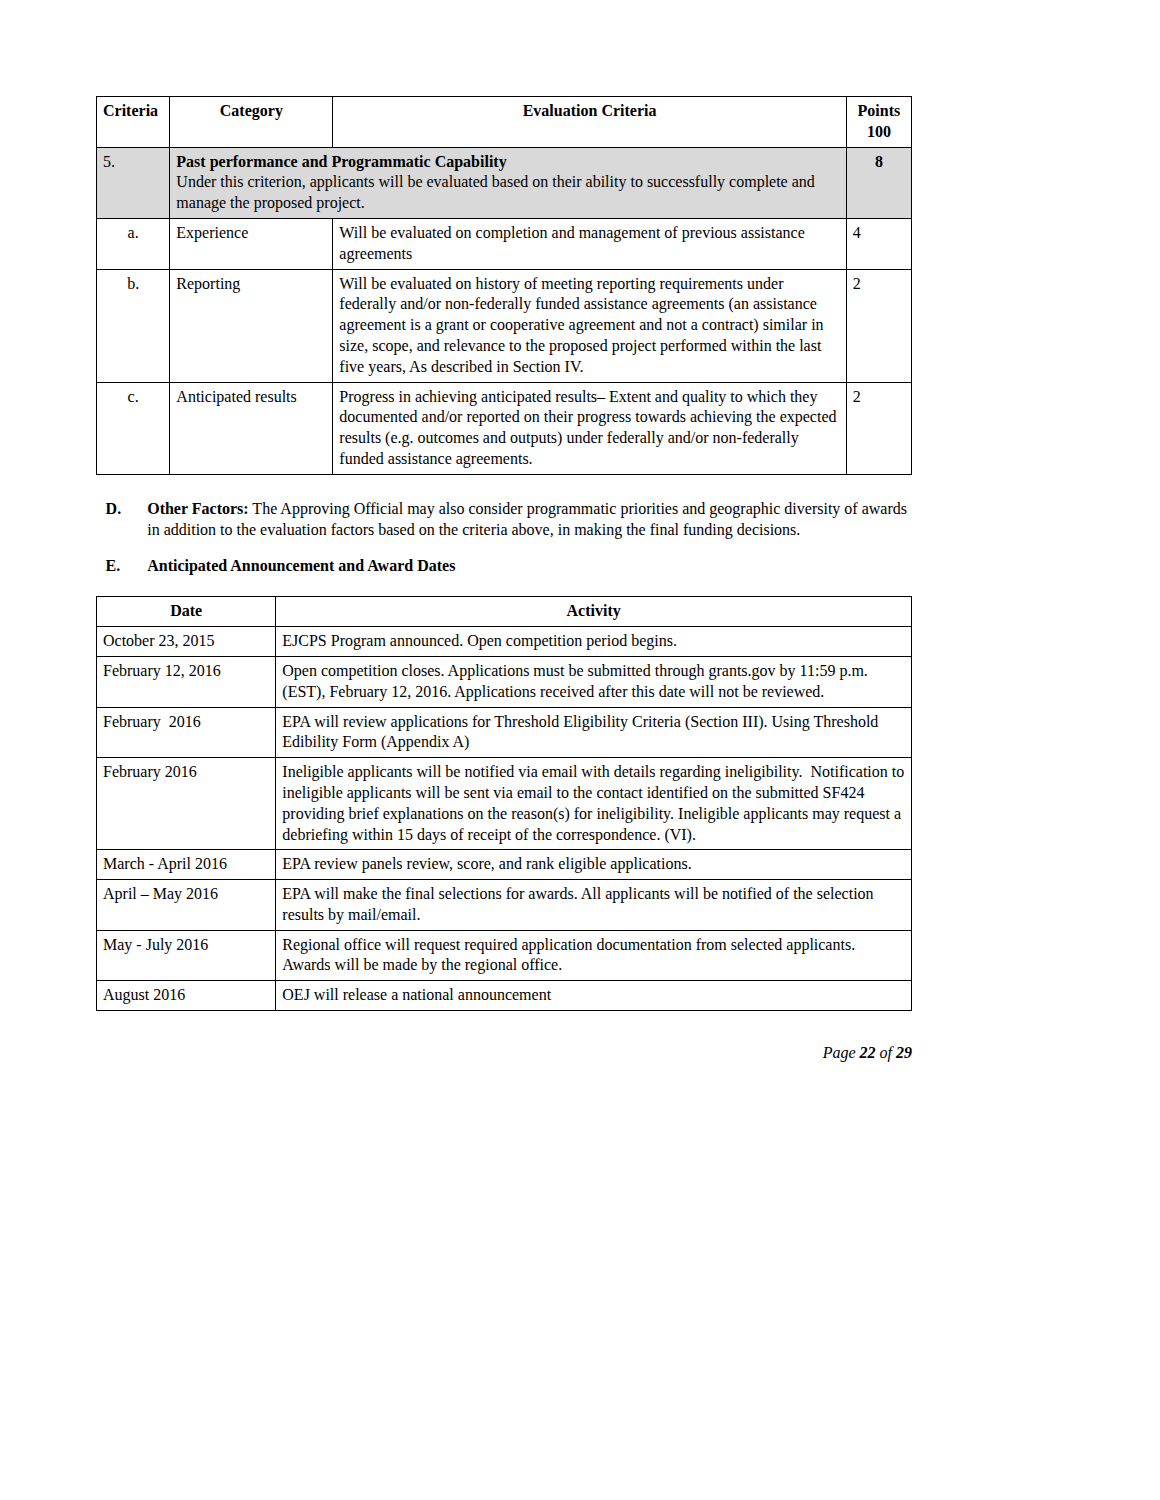| Criteria | Category | Evaluation Criteria | Points 100 |
| --- | --- | --- | --- |
| 5. | Past performance and Programmatic Capability Under this criterion, applicants will be evaluated based on their ability to successfully complete and manage the proposed project. | 8 |
| a. | Experience | Will be evaluated on completion and management of previous assistance agreements | 4 |
| b. | Reporting | Will be evaluated on history of meeting reporting requirements under federally and/or non-federally funded assistance agreements (an assistance agreement is a grant or cooperative agreement and not a contract) similar in size, scope, and relevance to the proposed project performed within the last five years, As described in Section IV. | 2 |
| c. | Anticipated results | Progress in achieving anticipated results– Extent and quality to which they documented and/or reported on their progress towards achieving the expected results (e.g. outcomes and outputs) under federally and/or non-federally funded assistance agreements. | 2 |
D. Other Factors: The Approving Official may also consider programmatic priorities and geographic diversity of awards in addition to the evaluation factors based on the criteria above, in making the final funding decisions.
E. Anticipated Announcement and Award Dates
| Date | Activity |
| --- | --- |
| October 23, 2015 | EJCPS Program announced. Open competition period begins. |
| February 12, 2016 | Open competition closes. Applications must be submitted through grants.gov by 11:59 p.m. (EST), February 12, 2016. Applications received after this date will not be reviewed. |
| February 2016 | EPA will review applications for Threshold Eligibility Criteria (Section III). Using Threshold Edibility Form (Appendix A) |
| February 2016 | Ineligible applicants will be notified via email with details regarding ineligibility. Notification to ineligible applicants will be sent via email to the contact identified on the submitted SF424 providing brief explanations on the reason(s) for ineligibility. Ineligible applicants may request a debriefing within 15 days of receipt of the correspondence. (VI). |
| March - April 2016 | EPA review panels review, score, and rank eligible applications. |
| April – May 2016 | EPA will make the final selections for awards. All applicants will be notified of the selection results by mail/email. |
| May - July 2016 | Regional office will request required application documentation from selected applicants. Awards will be made by the regional office. |
| August 2016 | OEJ will release a national announcement |
Page 22 of 29